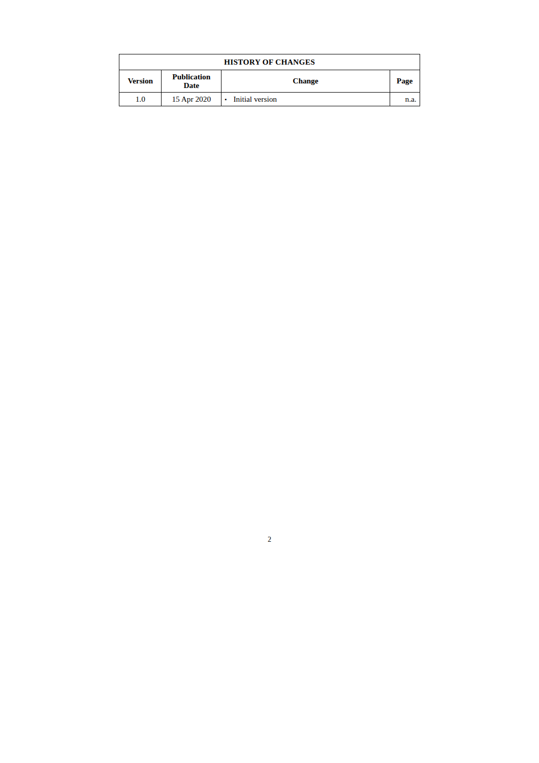HISTORY OF CHANGES
| Version | Publication Date | Change | Page |
| --- | --- | --- | --- |
| 1.0 | 15 Apr 2020 | ▪ Initial version | n.a. |
2